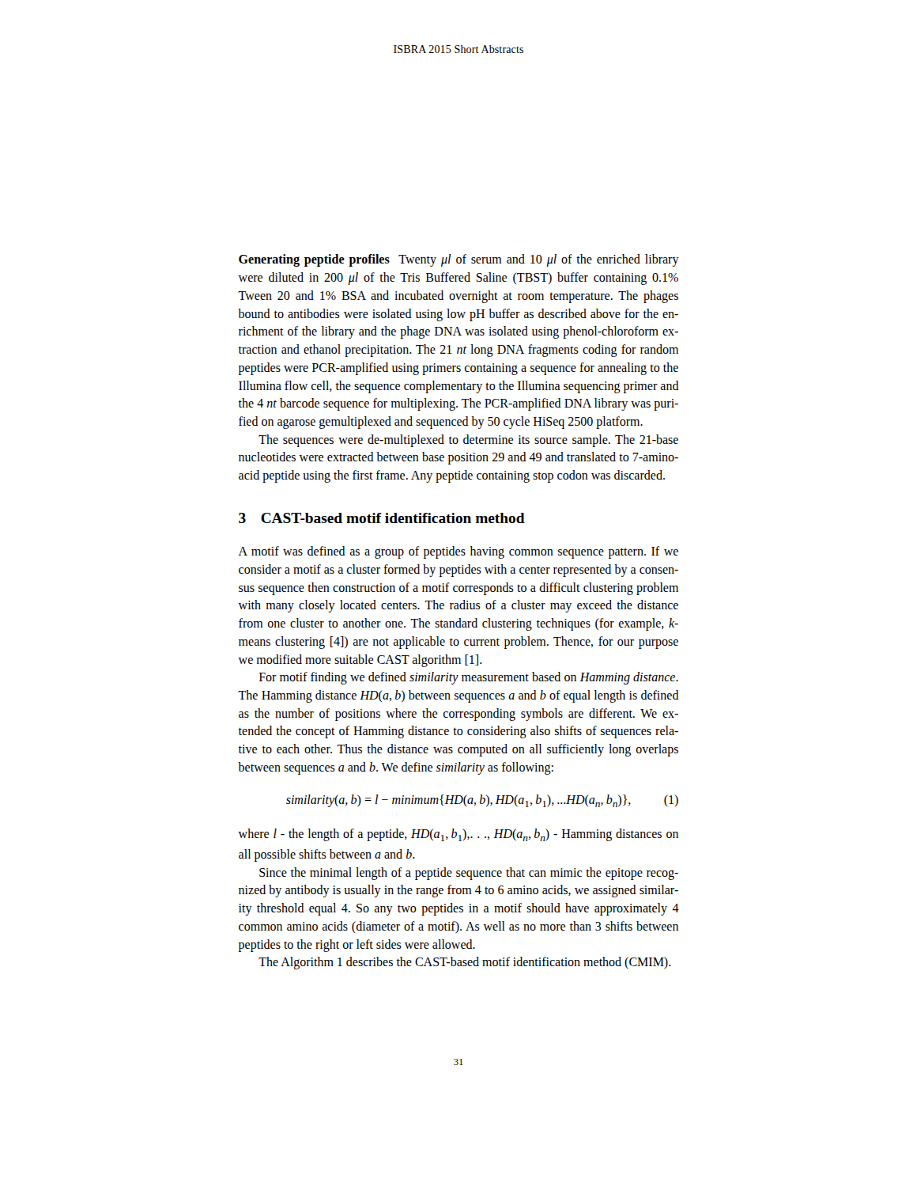ISBRA 2015 Short Abstracts
Generating peptide profiles Twenty μl of serum and 10 μl of the enriched library were diluted in 200 μl of the Tris Buffered Saline (TBST) buffer containing 0.1% Tween 20 and 1% BSA and incubated overnight at room temperature. The phages bound to antibodies were isolated using low pH buffer as described above for the enrichment of the library and the phage DNA was isolated using phenol-chloroform extraction and ethanol precipitation. The 21 nt long DNA fragments coding for random peptides were PCR-amplified using primers containing a sequence for annealing to the Illumina flow cell, the sequence complementary to the Illumina sequencing primer and the 4 nt barcode sequence for multiplexing. The PCR-amplified DNA library was purified on agarose gemultiplexed and sequenced by 50 cycle HiSeq 2500 platform.
The sequences were de-multiplexed to determine its source sample. The 21-base nucleotides were extracted between base position 29 and 49 and translated to 7-amino-acid peptide using the first frame. Any peptide containing stop codon was discarded.
3 CAST-based motif identification method
A motif was defined as a group of peptides having common sequence pattern. If we consider a motif as a cluster formed by peptides with a center represented by a consensus sequence then construction of a motif corresponds to a difficult clustering problem with many closely located centers. The radius of a cluster may exceed the distance from one cluster to another one. The standard clustering techniques (for example, k-means clustering [4]) are not applicable to current problem. Thence, for our purpose we modified more suitable CAST algorithm [1].
For motif finding we defined similarity measurement based on Hamming distance. The Hamming distance HD(a, b) between sequences a and b of equal length is defined as the number of positions where the corresponding symbols are different. We extended the concept of Hamming distance to considering also shifts of sequences relative to each other. Thus the distance was computed on all sufficiently long overlaps between sequences a and b. We define similarity as following:
similarity(a, b) = l − minimum{HD(a, b), HD(a1, b1), ...HD(an, bn)}, (1)
where l - the length of a peptide, HD(a1, b1),. . ., HD(an, bn) - Hamming distances on all possible shifts between a and b.
Since the minimal length of a peptide sequence that can mimic the epitope recognized by antibody is usually in the range from 4 to 6 amino acids, we assigned similarity threshold equal 4. So any two peptides in a motif should have approximately 4 common amino acids (diameter of a motif). As well as no more than 3 shifts between peptides to the right or left sides were allowed.
The Algorithm 1 describes the CAST-based motif identification method (CMIM).
31